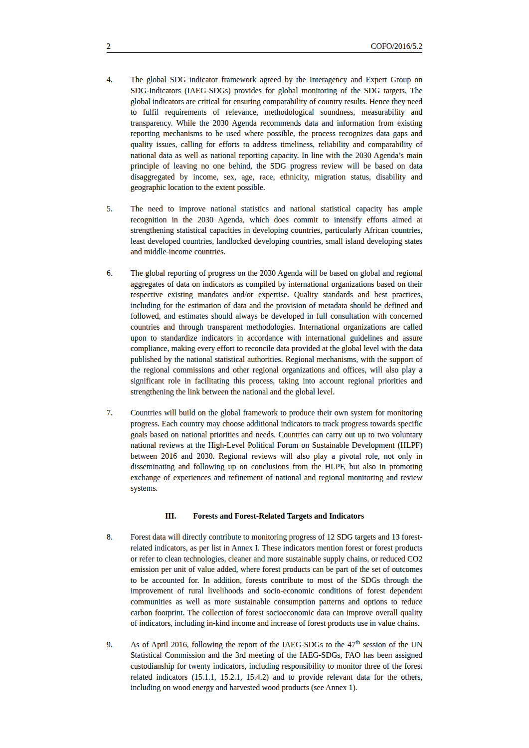2
COFO/2016/5.2
4. The global SDG indicator framework agreed by the Interagency and Expert Group on SDG-Indicators (IAEG-SDGs) provides for global monitoring of the SDG targets. The global indicators are critical for ensuring comparability of country results. Hence they need to fulfil requirements of relevance, methodological soundness, measurability and transparency. While the 2030 Agenda recommends data and information from existing reporting mechanisms to be used where possible, the process recognizes data gaps and quality issues, calling for efforts to address timeliness, reliability and comparability of national data as well as national reporting capacity. In line with the 2030 Agenda’s main principle of leaving no one behind, the SDG progress review will be based on data disaggregated by income, sex, age, race, ethnicity, migration status, disability and geographic location to the extent possible.
5. The need to improve national statistics and national statistical capacity has ample recognition in the 2030 Agenda, which does commit to intensify efforts aimed at strengthening statistical capacities in developing countries, particularly African countries, least developed countries, landlocked developing countries, small island developing states and middle-income countries.
6. The global reporting of progress on the 2030 Agenda will be based on global and regional aggregates of data on indicators as compiled by international organizations based on their respective existing mandates and/or expertise. Quality standards and best practices, including for the estimation of data and the provision of metadata should be defined and followed, and estimates should always be developed in full consultation with concerned countries and through transparent methodologies. International organizations are called upon to standardize indicators in accordance with international guidelines and assure compliance, making every effort to reconcile data provided at the global level with the data published by the national statistical authorities. Regional mechanisms, with the support of the regional commissions and other regional organizations and offices, will also play a significant role in facilitating this process, taking into account regional priorities and strengthening the link between the national and the global level.
7. Countries will build on the global framework to produce their own system for monitoring progress. Each country may choose additional indicators to track progress towards specific goals based on national priorities and needs. Countries can carry out up to two voluntary national reviews at the High-Level Political Forum on Sustainable Development (HLPF) between 2016 and 2030. Regional reviews will also play a pivotal role, not only in disseminating and following up on conclusions from the HLPF, but also in promoting exchange of experiences and refinement of national and regional monitoring and review systems.
III. Forests and Forest-Related Targets and Indicators
8. Forest data will directly contribute to monitoring progress of 12 SDG targets and 13 forest-related indicators, as per list in Annex I. These indicators mention forest or forest products or refer to clean technologies, cleaner and more sustainable supply chains, or reduced CO2 emission per unit of value added, where forest products can be part of the set of outcomes to be accounted for. In addition, forests contribute to most of the SDGs through the improvement of rural livelihoods and socio-economic conditions of forest dependent communities as well as more sustainable consumption patterns and options to reduce carbon footprint. The collection of forest socioeconomic data can improve overall quality of indicators, including in-kind income and increase of forest products use in value chains.
9. As of April 2016, following the report of the IAEG-SDGs to the 47th session of the UN Statistical Commission and the 3rd meeting of the IAEG-SDGs, FAO has been assigned custodianship for twenty indicators, including responsibility to monitor three of the forest related indicators (15.1.1, 15.2.1, 15.4.2) and to provide relevant data for the others, including on wood energy and harvested wood products (see Annex 1).